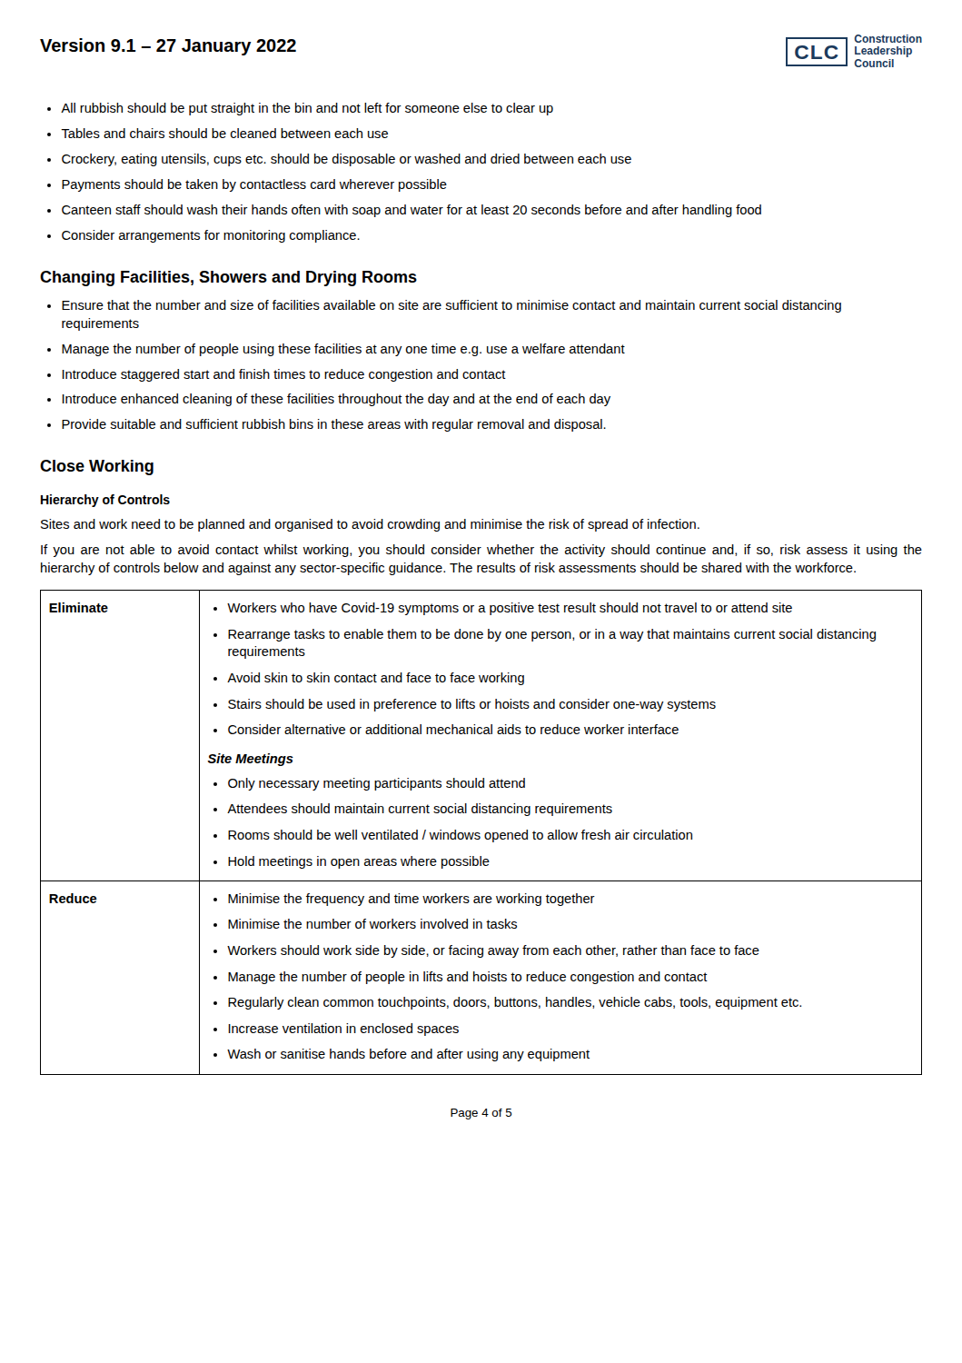Version 9.1 – 27 January 2022
CLC Construction
Leadership
Council
All rubbish should be put straight in the bin and not left for someone else to clear up
Tables and chairs should be cleaned between each use
Crockery, eating utensils, cups etc. should be disposable or washed and dried between each use
Payments should be taken by contactless card wherever possible
Canteen staff should wash their hands often with soap and water for at least 20 seconds before and after handling food
Consider arrangements for monitoring compliance.
Changing Facilities, Showers and Drying Rooms
Ensure that the number and size of facilities available on site are sufficient to minimise contact and maintain current social distancing requirements
Manage the number of people using these facilities at any one time e.g. use a welfare attendant
Introduce staggered start and finish times to reduce congestion and contact
Introduce enhanced cleaning of these facilities throughout the day and at the end of each day
Provide suitable and sufficient rubbish bins in these areas with regular removal and disposal.
Close Working
Hierarchy of Controls
Sites and work need to be planned and organised to avoid crowding and minimise the risk of spread of infection.
If you are not able to avoid contact whilst working, you should consider whether the activity should continue and, if so, risk assess it using the hierarchy of controls below and against any sector-specific guidance. The results of risk assessments should be shared with the workforce.
| Eliminate | Workers who have Covid-19 symptoms or a positive test result should not travel to or attend site Rearrange tasks to enable them to be done by one person, or in a way that maintains current social distancing requirements Avoid skin to skin contact and face to face working Stairs should be used in preference to lifts or hoists and consider one-way systems Consider alternative or additional mechanical aids to reduce worker interface Site Meetings Only necessary meeting participants should attend Attendees should maintain current social distancing requirements Rooms should be well ventilated / windows opened to allow fresh air circulation Hold meetings in open areas where possible |
| Reduce | Minimise the frequency and time workers are working together Minimise the number of workers involved in tasks Workers should work side by side, or facing away from each other, rather than face to face Manage the number of people in lifts and hoists to reduce congestion and contact Regularly clean common touchpoints, doors, buttons, handles, vehicle cabs, tools, equipment etc. Increase ventilation in enclosed spaces Wash or sanitise hands before and after using any equipment |
Page 4 of 5